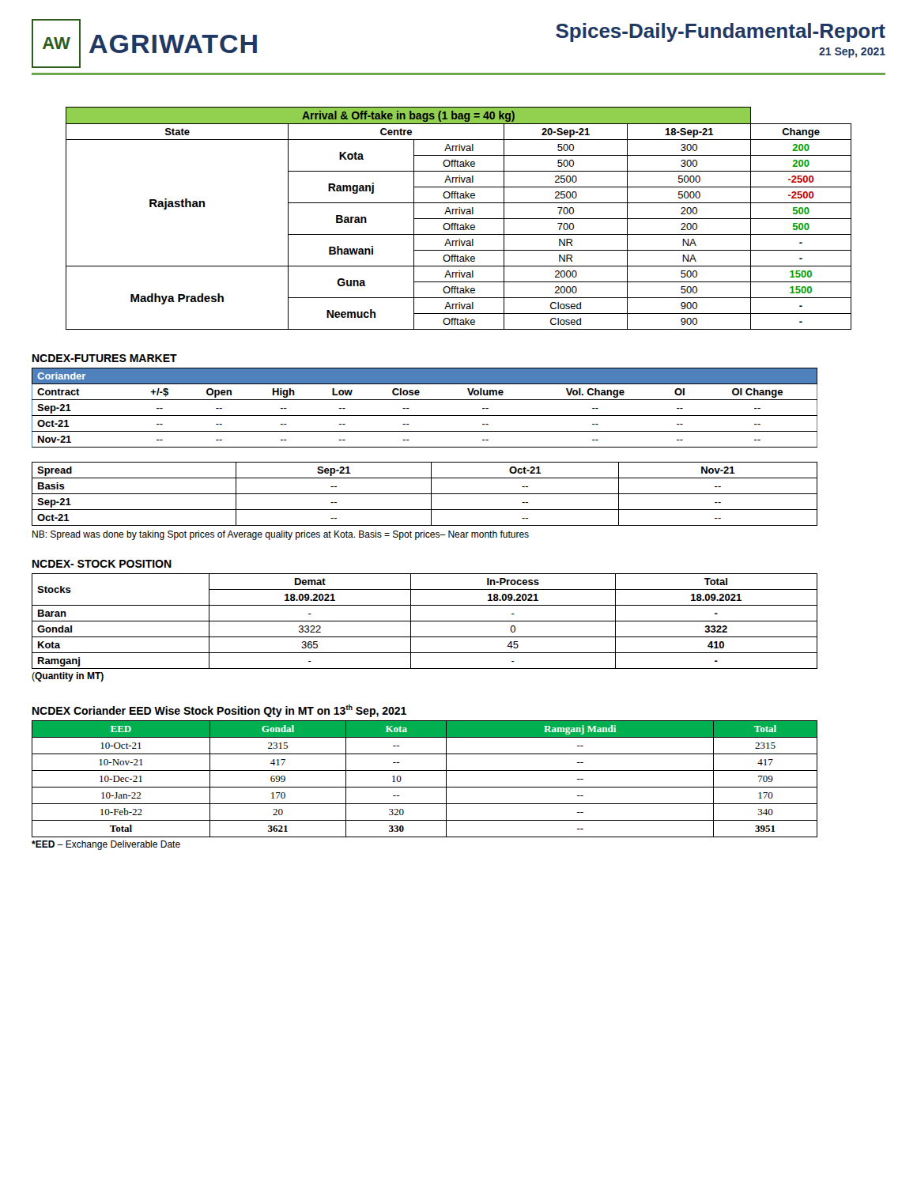AW
AGRIWATCH
Spices-Daily-Fundamental-Report
21 Sep, 2021
| Arrival & Off-take in bags (1 bag = 40 kg) |
| State | Centre | 20-Sep-21 | 18-Sep-21 | Change |
| Rajasthan | Kota | Arrival | 500 | 300 | 200 |
| Offtake | 500 | 300 | 200 |
| Ramganj | Arrival | 2500 | 5000 | -2500 |
| Offtake | 2500 | 5000 | -2500 |
| Baran | Arrival | 700 | 200 | 500 |
| Offtake | 700 | 200 | 500 |
| Bhawani | Arrival | NR | NA | - |
| Offtake | NR | NA | - |
| Madhya Pradesh | Guna | Arrival | 2000 | 500 | 1500 |
| Offtake | 2000 | 500 | 1500 |
| Neemuch | Arrival | Closed | 900 | - |
| Offtake | Closed | 900 | - |
NCDEX-FUTURES MARKET
| Coriander |
| Contract | +/-$ | Open | High | Low | Close | Volume | Vol. Change | OI | OI Change |
| Sep-21 | -- | -- | -- | -- | -- | -- | -- | -- | -- |
| Oct-21 | -- | -- | -- | -- | -- | -- | -- | -- | -- |
| Nov-21 | -- | -- | -- | -- | -- | -- | -- | -- | -- |
| Spread | Sep-21 | Oct-21 | Nov-21 |
| Basis | -- | -- | -- |
| Sep-21 | -- | -- | -- |
| Oct-21 | -- | -- | -- |
NB: Spread was done by taking Spot prices of Average quality prices at Kota. Basis = Spot prices– Near month futures
NCDEX- STOCK POSITION
| Stocks | Demat | In-Process | Total |
| 18.09.2021 | 18.09.2021 | 18.09.2021 |
| Baran | - | - | - |
| Gondal | 3322 | 0 | 3322 |
| Kota | 365 | 45 | 410 |
| Ramganj | - | - | - |
(Quantity in MT)
NCDEX Coriander EED Wise Stock Position Qty in MT on 13th Sep, 2021
| EED | Gondal | Kota | Ramganj Mandi | Total |
| --- | --- | --- | --- | --- |
| 10-Oct-21 | 2315 | -- | -- | 2315 |
| 10-Nov-21 | 417 | -- | -- | 417 |
| 10-Dec-21 | 699 | 10 | -- | 709 |
| 10-Jan-22 | 170 | -- | -- | 170 |
| 10-Feb-22 | 20 | 320 | -- | 340 |
| Total | 3621 | 330 | -- | 3951 |
*EED – Exchange Deliverable Date